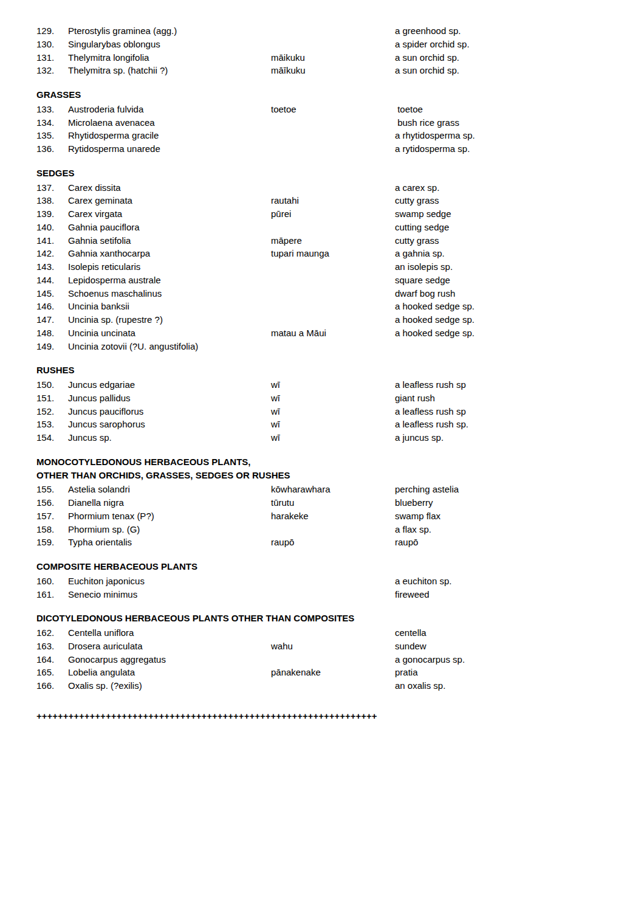| 129. | Pterostylis graminea (agg.) | | a greenhood sp. |
| 130. | Singularybas oblongus | | a spider orchid sp. |
| 131. | Thelymitra longifolia | māikuku | a sun orchid sp. |
| 132. | Thelymitra sp. (hatchii ?) | māīkuku | a sun orchid sp. |
Grasses
| 133. | Austroderia fulvida | toetoe | toetoe |
| 134. | Microlaena avenacea | | bush rice grass |
| 135. | Rhytidosperma gracile | | a rhytidosperma sp. |
| 136. | Rytidosperma unarede | | a rytidosperma sp. |
Sedges
| 137. | Carex dissita | | a carex sp. |
| 138. | Carex geminata | rautahi | cutty grass |
| 139. | Carex virgata | pūrei | swamp sedge |
| 140. | Gahnia pauciflora | | cutting sedge |
| 141. | Gahnia setifolia | māpere | cutty grass |
| 142. | Gahnia xanthocarpa | tupari maunga | a gahnia sp. |
| 143. | Isolepis reticularis | | an isolepis sp. |
| 144. | Lepidosperma australe | | square sedge |
| 145. | Schoenus maschalinus | | dwarf bog rush |
| 146. | Uncinia banksii | | a hooked sedge sp. |
| 147. | Uncinia sp. (rupestre ?) | | a hooked sedge sp. |
| 148. | Uncinia uncinata | matau a Māui | a hooked sedge sp. |
| 149. | Uncinia zotovii (?U. angustifolia) | | |
Rushes
| 150. | Juncus edgariae | wī | a leafless rush sp |
| 151. | Juncus pallidus | wī | giant rush |
| 152. | Juncus pauciflorus | wī | a leafless rush sp |
| 153. | Juncus sarophorus | wī | a leafless rush sp. |
| 154. | Juncus sp. | wī | a juncus sp. |
Monocotyledonous herbaceous plants,
other than orchids, grasses, sedges or rushes
| 155. | Astelia solandri | kōwharawhara | perching astelia |
| 156. | Dianella nigra | tūrutu | blueberry |
| 157. | Phormium tenax (P?) | harakeke | swamp flax |
| 158. | Phormium sp. (G) | | a flax sp. |
| 159. | Typha orientalis | raupō | raupō |
Composite herbaceous plants
| 160. | Euchiton japonicus | | a euchiton sp. |
| 161. | Senecio minimus | | fireweed |
Dicotyledonous herbaceous plants other than composites
| 162. | Centella uniflora | | centella |
| 163. | Drosera auriculata | wahu | sundew |
| 164. | Gonocarpus aggregatus | | a gonocarpus sp. |
| 165. | Lobelia angulata | pānakenake | pratia |
| 166. | Oxalis sp. (?exilis) | | an oxalis sp. |
++++++++++++++++++++++++++++++++++++++++++++++++++++++++++++++++